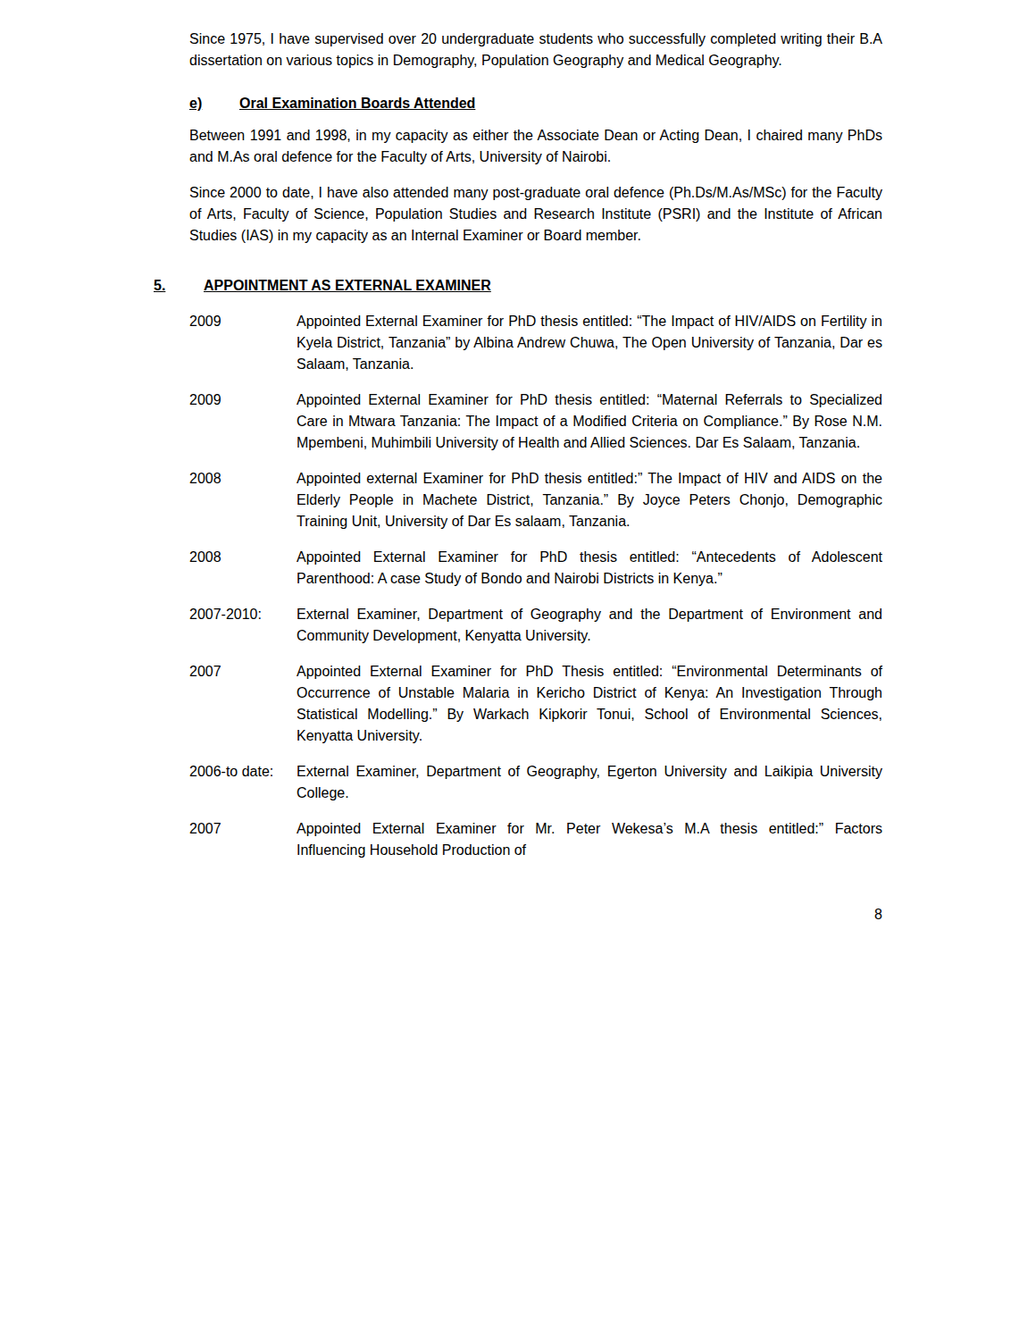Since 1975, I have supervised over 20 undergraduate students who successfully completed writing their B.A dissertation on various topics in Demography, Population Geography and Medical Geography.
e) Oral Examination Boards Attended
Between 1991 and 1998, in my capacity as either the Associate Dean or Acting Dean, I chaired many PhDs and M.As oral defence for the Faculty of Arts, University of Nairobi.
Since 2000 to date, I have also attended many post-graduate oral defence (Ph.Ds/M.As/MSc) for the Faculty of Arts, Faculty of Science, Population Studies and Research Institute (PSRI) and the Institute of African Studies (IAS) in my capacity as an Internal Examiner or Board member.
5. APPOINTMENT AS EXTERNAL EXAMINER
2009 Appointed External Examiner for PhD thesis entitled: “The Impact of HIV/AIDS on Fertility in Kyela District, Tanzania” by Albina Andrew Chuwa, The Open University of Tanzania, Dar es Salaam, Tanzania.
2009 Appointed External Examiner for PhD thesis entitled: “Maternal Referrals to Specialized Care in Mtwara Tanzania: The Impact of a Modified Criteria on Compliance.” By Rose N.M. Mpembeni, Muhimbili University of Health and Allied Sciences. Dar Es Salaam, Tanzania.
2008 Appointed external Examiner for PhD thesis entitled:” The Impact of HIV and AIDS on the Elderly People in Machete District, Tanzania.” By Joyce Peters Chonjo, Demographic Training Unit, University of Dar Es salaam, Tanzania.
2008 Appointed External Examiner for PhD thesis entitled: “Antecedents of Adolescent Parenthood: A case Study of Bondo and Nairobi Districts in Kenya.”
2007-2010: External Examiner, Department of Geography and the Department of Environment and Community Development, Kenyatta University.
2007 Appointed External Examiner for PhD Thesis entitled: “Environmental Determinants of Occurrence of Unstable Malaria in Kericho District of Kenya: An Investigation Through Statistical Modelling.” By Warkach Kipkorir Tonui, School of Environmental Sciences, Kenyatta University.
2006-to date: External Examiner, Department of Geography, Egerton University and Laikipia University College.
2007 Appointed External Examiner for Mr. Peter Wekesa’s M.A thesis entitled:” Factors Influencing Household Production of
8